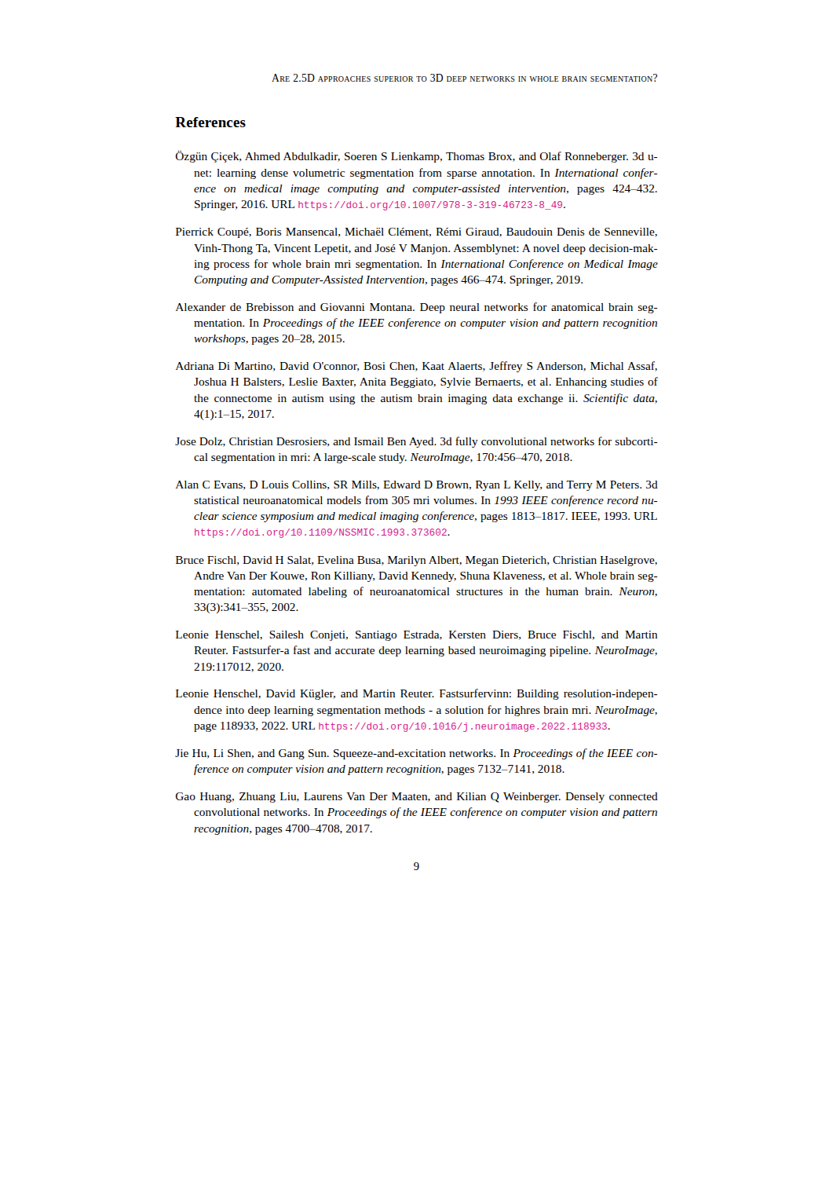Are 2.5D approaches superior to 3D deep networks in whole brain segmentation?
References
Özgün Çiçek, Ahmed Abdulkadir, Soeren S Lienkamp, Thomas Brox, and Olaf Ronneberger. 3d u-net: learning dense volumetric segmentation from sparse annotation. In International conference on medical image computing and computer-assisted intervention, pages 424–432. Springer, 2016. URL https://doi.org/10.1007/978-3-319-46723-8_49.
Pierrick Coupé, Boris Mansencal, Michaël Clément, Rémi Giraud, Baudouin Denis de Senneville, Vinh-Thong Ta, Vincent Lepetit, and José V Manjon. Assemblynet: A novel deep decision-making process for whole brain mri segmentation. In International Conference on Medical Image Computing and Computer-Assisted Intervention, pages 466–474. Springer, 2019.
Alexander de Brebisson and Giovanni Montana. Deep neural networks for anatomical brain segmentation. In Proceedings of the IEEE conference on computer vision and pattern recognition workshops, pages 20–28, 2015.
Adriana Di Martino, David O'connor, Bosi Chen, Kaat Alaerts, Jeffrey S Anderson, Michal Assaf, Joshua H Balsters, Leslie Baxter, Anita Beggiato, Sylvie Bernaerts, et al. Enhancing studies of the connectome in autism using the autism brain imaging data exchange ii. Scientific data, 4(1):1–15, 2017.
Jose Dolz, Christian Desrosiers, and Ismail Ben Ayed. 3d fully convolutional networks for subcortical segmentation in mri: A large-scale study. NeuroImage, 170:456–470, 2018.
Alan C Evans, D Louis Collins, SR Mills, Edward D Brown, Ryan L Kelly, and Terry M Peters. 3d statistical neuroanatomical models from 305 mri volumes. In 1993 IEEE conference record nuclear science symposium and medical imaging conference, pages 1813–1817. IEEE, 1993. URL https://doi.org/10.1109/NSSMIC.1993.373602.
Bruce Fischl, David H Salat, Evelina Busa, Marilyn Albert, Megan Dieterich, Christian Haselgrove, Andre Van Der Kouwe, Ron Killiany, David Kennedy, Shuna Klaveness, et al. Whole brain segmentation: automated labeling of neuroanatomical structures in the human brain. Neuron, 33(3):341–355, 2002.
Leonie Henschel, Sailesh Conjeti, Santiago Estrada, Kersten Diers, Bruce Fischl, and Martin Reuter. Fastsurfer-a fast and accurate deep learning based neuroimaging pipeline. NeuroImage, 219:117012, 2020.
Leonie Henschel, David Kügler, and Martin Reuter. Fastsurfervinn: Building resolution-independence into deep learning segmentation methods - a solution for highres brain mri. NeuroImage, page 118933, 2022. URL https://doi.org/10.1016/j.neuroimage.2022.118933.
Jie Hu, Li Shen, and Gang Sun. Squeeze-and-excitation networks. In Proceedings of the IEEE conference on computer vision and pattern recognition, pages 7132–7141, 2018.
Gao Huang, Zhuang Liu, Laurens Van Der Maaten, and Kilian Q Weinberger. Densely connected convolutional networks. In Proceedings of the IEEE conference on computer vision and pattern recognition, pages 4700–4708, 2017.
9